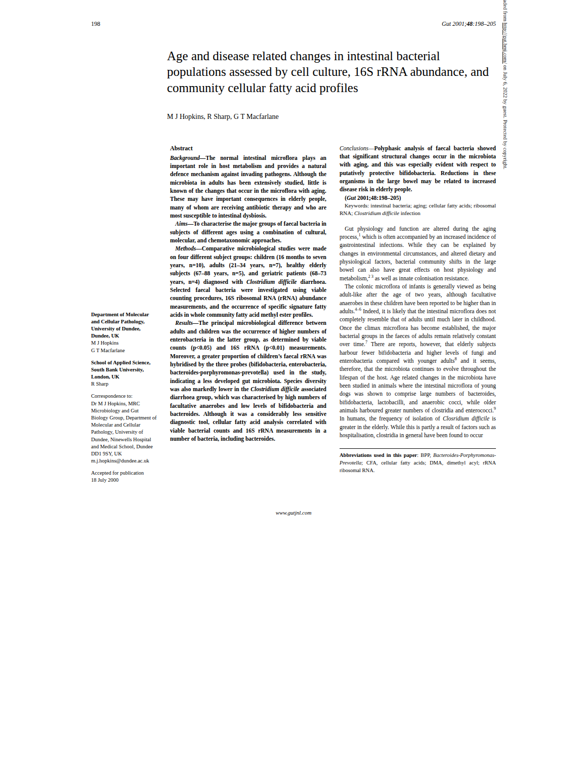Gut: first published as 10.1136/gut.48.2.198 on 1 February 2001. Downloaded from http://gut.bmj.com/ on July 6, 2022 by guest. Protected by copyright.
198 Gut 2001;48:198–205
Age and disease related changes in intestinal bacterial populations assessed by cell culture, 16S rRNA abundance, and community cellular fatty acid profiles
M J Hopkins, R Sharp, G T Macfarlane
Department of Molecular and Cellular Pathology, University of Dundee, Dundee, UK
M J Hopkins
G T Macfarlane
School of Applied Science, South Bank University, London, UK
R Sharp
Correspondence to:
Dr M J Hopkins, MRC Microbiology and Gut Biology Group, Department of Molecular and Cellular Pathology, University of Dundee, Ninewells Hospital and Medical School, Dundee DD1 9SY, UK
m.j.hopkins@dundee.ac.uk
Accepted for publication
18 July 2000
Abstract
Background—The normal intestinal microflora plays an important role in host metabolism and provides a natural defence mechanism against invading pathogens. Although the microbiota in adults has been extensively studied, little is known of the changes that occur in the microflora with aging. These may have important consequences in elderly people, many of whom are receiving antibiotic therapy and who are most susceptible to intestinal dysbiosis.
Aims—To characterise the major groups of faecal bacteria in subjects of different ages using a combination of cultural, molecular, and chemotaxonomic approaches.
Methods—Comparative microbiological studies were made on four different subject groups: children (16 months to seven years, n=10), adults (21–34 years, n=7), healthy elderly subjects (67–88 years, n=5), and geriatric patients (68–73 years, n=4) diagnosed with Clostridium difficile diarrhoea. Selected faecal bacteria were investigated using viable counting procedures, 16S ribosomal RNA (rRNA) abundance measurements, and the occurrence of specific signature fatty acids in whole community fatty acid methyl ester profiles.
Results—The principal microbiological difference between adults and children was the occurrence of higher numbers of enterobacteria in the latter group, as determined by viable counts (p<0.05) and 16S rRNA (p<0.01) measurements. Moreover, a greater proportion of children’s faecal rRNA was hybridised by the three probes (bifidobacteria, enterobacteria, bacteroides-porphyromonas-prevotella) used in the study, indicating a less developed gut microbiota. Species diversity was also markedly lower in the Clostridium difficile associated diarrhoea group, which was characterised by high numbers of facultative anaerobes and low levels of bifidobacteria and bacteroides. Although it was a considerably less sensitive diagnostic tool, cellular fatty acid analysis correlated with viable bacterial counts and 16S rRNA measurements in a number of bacteria, including bacteroides.
Conclusions—Polyphasic analysis of faecal bacteria showed that significant structural changes occur in the microbiota with aging, and this was especially evident with respect to putatively protective bifidobacteria. Reductions in these organisms in the large bowel may be related to increased disease risk in elderly people.
(Gut 2001;48:198–205)
Keywords: intestinal bacteria; aging; cellular fatty acids; ribosomal RNA; Clostridium difficile infection
Gut physiology and function are altered during the aging process,1 which is often accompanied by an increased incidence of gastrointestinal infections. While they can be explained by changes in environmental circumstances, and altered dietary and physiological factors, bacterial community shifts in the large bowel can also have great effects on host physiology and metabolism,2 3 as well as innate colonisation resistance.
The colonic microflora of infants is generally viewed as being adult-like after the age of two years, although facultative anaerobes in these children have been reported to be higher than in adults.4–6 Indeed, it is likely that the intestinal microflora does not completely resemble that of adults until much later in childhood. Once the climax microflora has become established, the major bacterial groups in the faeces of adults remain relatively constant over time.7 There are reports, however, that elderly subjects harbour fewer bifidobacteria and higher levels of fungi and enterobacteria compared with younger adults8 and it seems, therefore, that the microbiota continues to evolve throughout the lifespan of the host. Age related changes in the microbiota have been studied in animals where the intestinal microflora of young dogs was shown to comprise large numbers of bacteroides, bifidobacteria, lactobacilli, and anaerobic cocci, while older animals harboured greater numbers of clostridia and enterococci.9 In humans, the frequency of isolation of Closridium difficile is greater in the elderly. While this is partly a result of factors such as hospitalisation, clostridia in general have been found to occur
Abbreviations used in this paper: BPP, Bacteroides-Porphyromonas-Prevotella; CFA, cellular fatty acids; DMA, dimethyl acyl; rRNA ribosomal RNA.
www.gutjnl.com